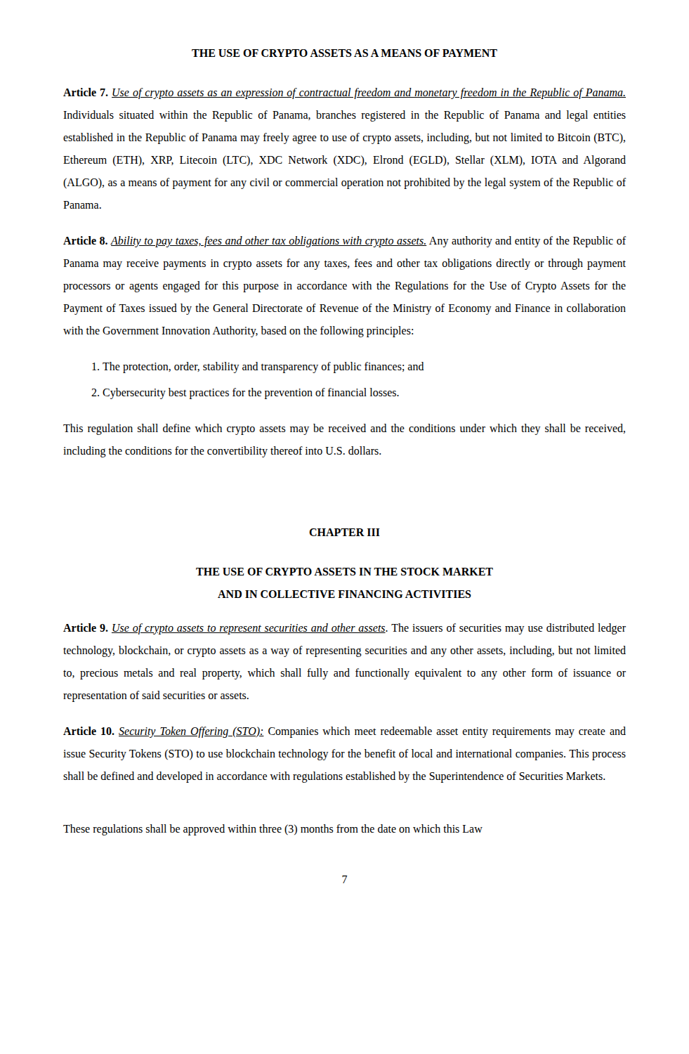THE USE OF CRYPTO ASSETS AS A MEANS OF PAYMENT
Article 7. Use of crypto assets as an expression of contractual freedom and monetary freedom in the Republic of Panama. Individuals situated within the Republic of Panama, branches registered in the Republic of Panama and legal entities established in the Republic of Panama may freely agree to use of crypto assets, including, but not limited to Bitcoin (BTC), Ethereum (ETH), XRP, Litecoin (LTC), XDC Network (XDC), Elrond (EGLD), Stellar (XLM), IOTA and Algorand (ALGO), as a means of payment for any civil or commercial operation not prohibited by the legal system of the Republic of Panama.
Article 8. Ability to pay taxes, fees and other tax obligations with crypto assets. Any authority and entity of the Republic of Panama may receive payments in crypto assets for any taxes, fees and other tax obligations directly or through payment processors or agents engaged for this purpose in accordance with the Regulations for the Use of Crypto Assets for the Payment of Taxes issued by the General Directorate of Revenue of the Ministry of Economy and Finance in collaboration with the Government Innovation Authority, based on the following principles:
The protection, order, stability and transparency of public finances; and
Cybersecurity best practices for the prevention of financial losses.
This regulation shall define which crypto assets may be received and the conditions under which they shall be received, including the conditions for the convertibility thereof into U.S. dollars.
CHAPTER III
THE USE OF CRYPTO ASSETS IN THE STOCK MARKET
AND IN COLLECTIVE FINANCING ACTIVITIES
Article 9. Use of crypto assets to represent securities and other assets. The issuers of securities may use distributed ledger technology, blockchain, or crypto assets as a way of representing securities and any other assets, including, but not limited to, precious metals and real property, which shall fully and functionally equivalent to any other form of issuance or representation of said securities or assets.
Article 10. Security Token Offering (STO): Companies which meet redeemable asset entity requirements may create and issue Security Tokens (STO) to use blockchain technology for the benefit of local and international companies. This process shall be defined and developed in accordance with regulations established by the Superintendence of Securities Markets.
These regulations shall be approved within three (3) months from the date on which this Law
7